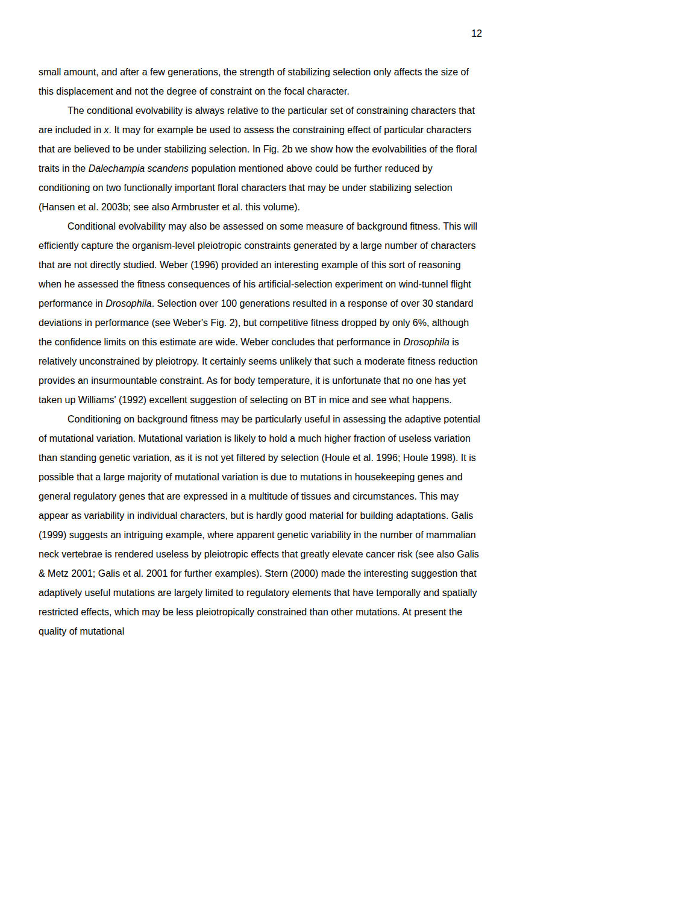12
small amount, and after a few generations, the strength of stabilizing selection only affects the size of this displacement and not the degree of constraint on the focal character.
The conditional evolvability is always relative to the particular set of constraining characters that are included in x. It may for example be used to assess the constraining effect of particular characters that are believed to be under stabilizing selection. In Fig. 2b we show how the evolvabilities of the floral traits in the Dalechampia scandens population mentioned above could be further reduced by conditioning on two functionally important floral characters that may be under stabilizing selection (Hansen et al. 2003b; see also Armbruster et al. this volume).
Conditional evolvability may also be assessed on some measure of background fitness. This will efficiently capture the organism-level pleiotropic constraints generated by a large number of characters that are not directly studied. Weber (1996) provided an interesting example of this sort of reasoning when he assessed the fitness consequences of his artificial-selection experiment on wind-tunnel flight performance in Drosophila. Selection over 100 generations resulted in a response of over 30 standard deviations in performance (see Weber's Fig. 2), but competitive fitness dropped by only 6%, although the confidence limits on this estimate are wide. Weber concludes that performance in Drosophila is relatively unconstrained by pleiotropy. It certainly seems unlikely that such a moderate fitness reduction provides an insurmountable constraint. As for body temperature, it is unfortunate that no one has yet taken up Williams' (1992) excellent suggestion of selecting on BT in mice and see what happens.
Conditioning on background fitness may be particularly useful in assessing the adaptive potential of mutational variation. Mutational variation is likely to hold a much higher fraction of useless variation than standing genetic variation, as it is not yet filtered by selection (Houle et al. 1996; Houle 1998). It is possible that a large majority of mutational variation is due to mutations in housekeeping genes and general regulatory genes that are expressed in a multitude of tissues and circumstances. This may appear as variability in individual characters, but is hardly good material for building adaptations. Galis (1999) suggests an intriguing example, where apparent genetic variability in the number of mammalian neck vertebrae is rendered useless by pleiotropic effects that greatly elevate cancer risk (see also Galis & Metz 2001; Galis et al. 2001 for further examples). Stern (2000) made the interesting suggestion that adaptively useful mutations are largely limited to regulatory elements that have temporally and spatially restricted effects, which may be less pleiotropically constrained than other mutations. At present the quality of mutational